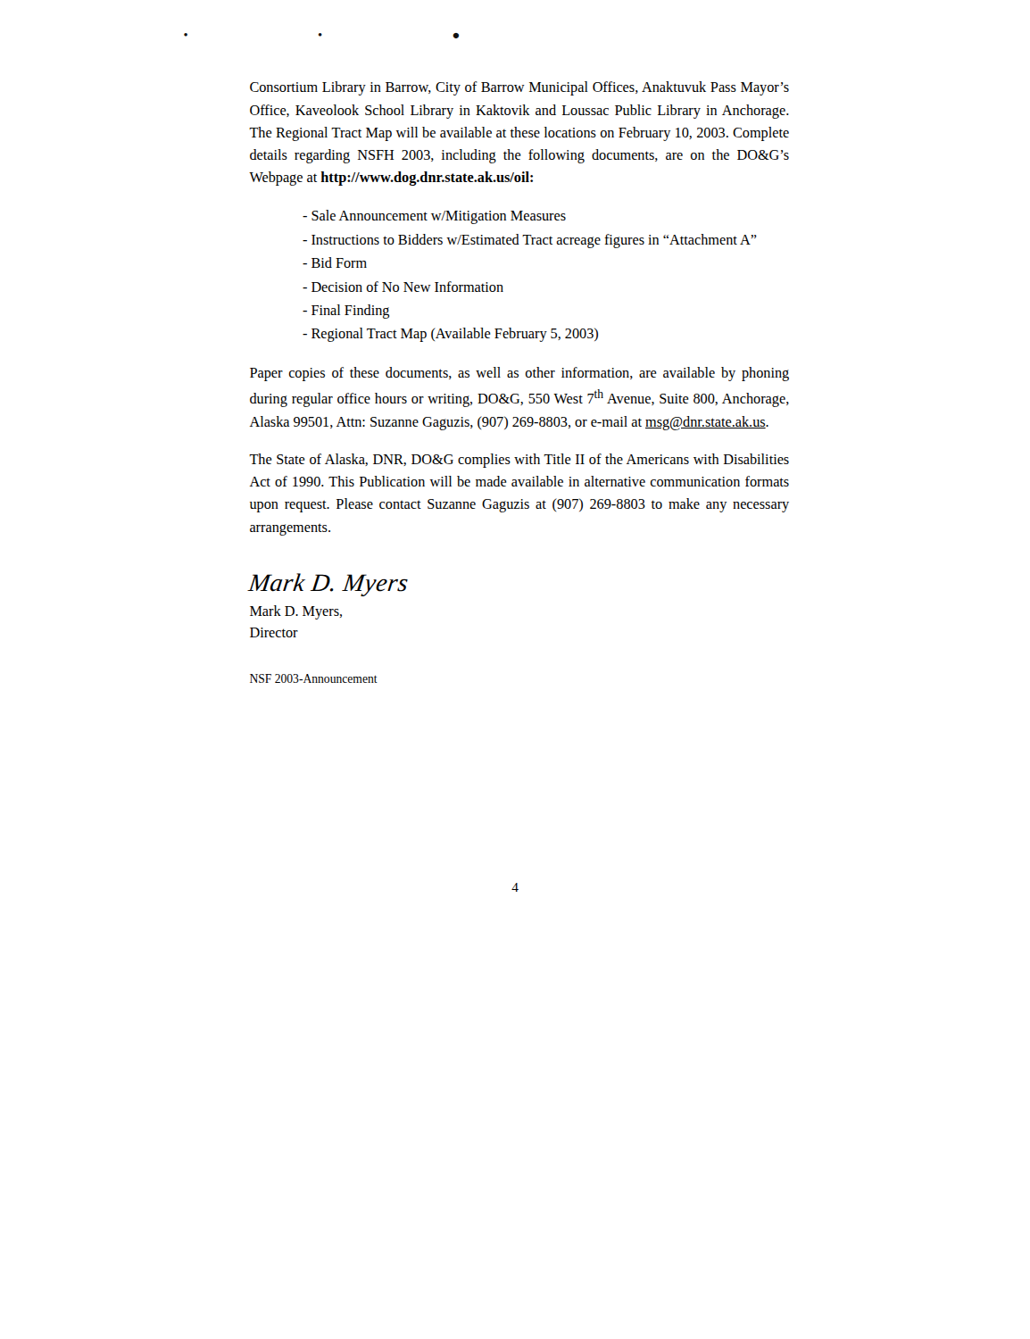• • ●
Consortium Library in Barrow, City of Barrow Municipal Offices, Anaktuvuk Pass Mayor’s Office, Kaveolook School Library in Kaktovik and Loussac Public Library in Anchorage. The Regional Tract Map will be available at these locations on February 10, 2003. Complete details regarding NSFH 2003, including the following documents, are on the DO&G’s Webpage at http://www.dog.dnr.state.ak.us/oil:
- Sale Announcement w/Mitigation Measures
- Instructions to Bidders w/Estimated Tract acreage figures in “Attachment A”
- Bid Form
- Decision of No New Information
- Final Finding
- Regional Tract Map (Available February 5, 2003)
Paper copies of these documents, as well as other information, are available by phoning during regular office hours or writing, DO&G, 550 West 7th Avenue, Suite 800, Anchorage, Alaska 99501, Attn: Suzanne Gaguzis, (907) 269-8803, or e-mail at msg@dnr.state.ak.us.
The State of Alaska, DNR, DO&G complies with Title II of the Americans with Disabilities Act of 1990. This Publication will be made available in alternative communication formats upon request. Please contact Suzanne Gaguzis at (907) 269-8803 to make any necessary arrangements.
Mark D. Myers
Mark D. Myers,
Director
NSF 2003-Announcement
4